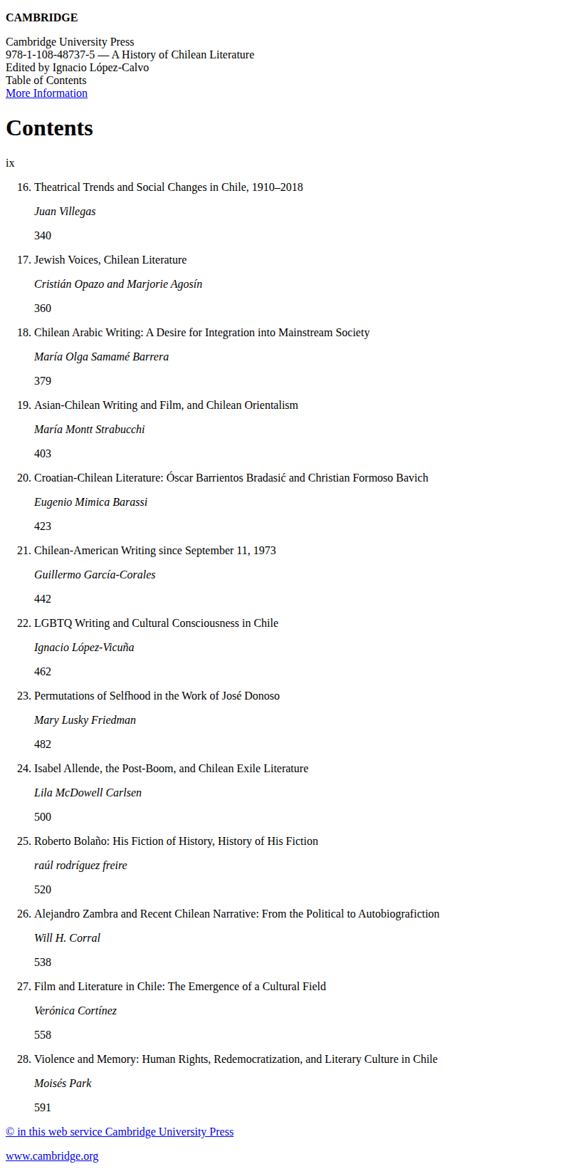CAMBRIDGE
Cambridge University Press
978-1-108-48737-5 — A History of Chilean Literature
Edited by Ignacio López-Calvo
Table of Contents
More Information
Contents
ix
Theatrical Trends and Social Changes in Chile, 1910–2018
Juan Villegas
340
Jewish Voices, Chilean Literature
Cristián Opazo and Marjorie Agosín
360
Chilean Arabic Writing: A Desire for Integration into Mainstream Society
María Olga Samamé Barrera
379
Asian-Chilean Writing and Film, and Chilean Orientalism
María Montt Strabucchi
403
Croatian-Chilean Literature: Óscar Barrientos Bradasić and Christian Formoso Bavich
Eugenio Mimica Barassi
423
Chilean-American Writing since September 11, 1973
Guillermo García-Corales
442
LGBTQ Writing and Cultural Consciousness in Chile
Ignacio López-Vicuña
462
Permutations of Selfhood in the Work of José Donoso
Mary Lusky Friedman
482
Isabel Allende, the Post-Boom, and Chilean Exile Literature
Lila McDowell Carlsen
500
Roberto Bolaño: His Fiction of History, History of His Fiction
raúl rodríguez freire
520
Alejandro Zambra and Recent Chilean Narrative: From the Political to Autobiografiction
Will H. Corral
538
Film and Literature in Chile: The Emergence of a Cultural Field
Verónica Cortínez
558
Violence and Memory: Human Rights, Redemocratization, and Literary Culture in Chile
Moisés Park
591
© in this web service Cambridge University Press
www.cambridge.org